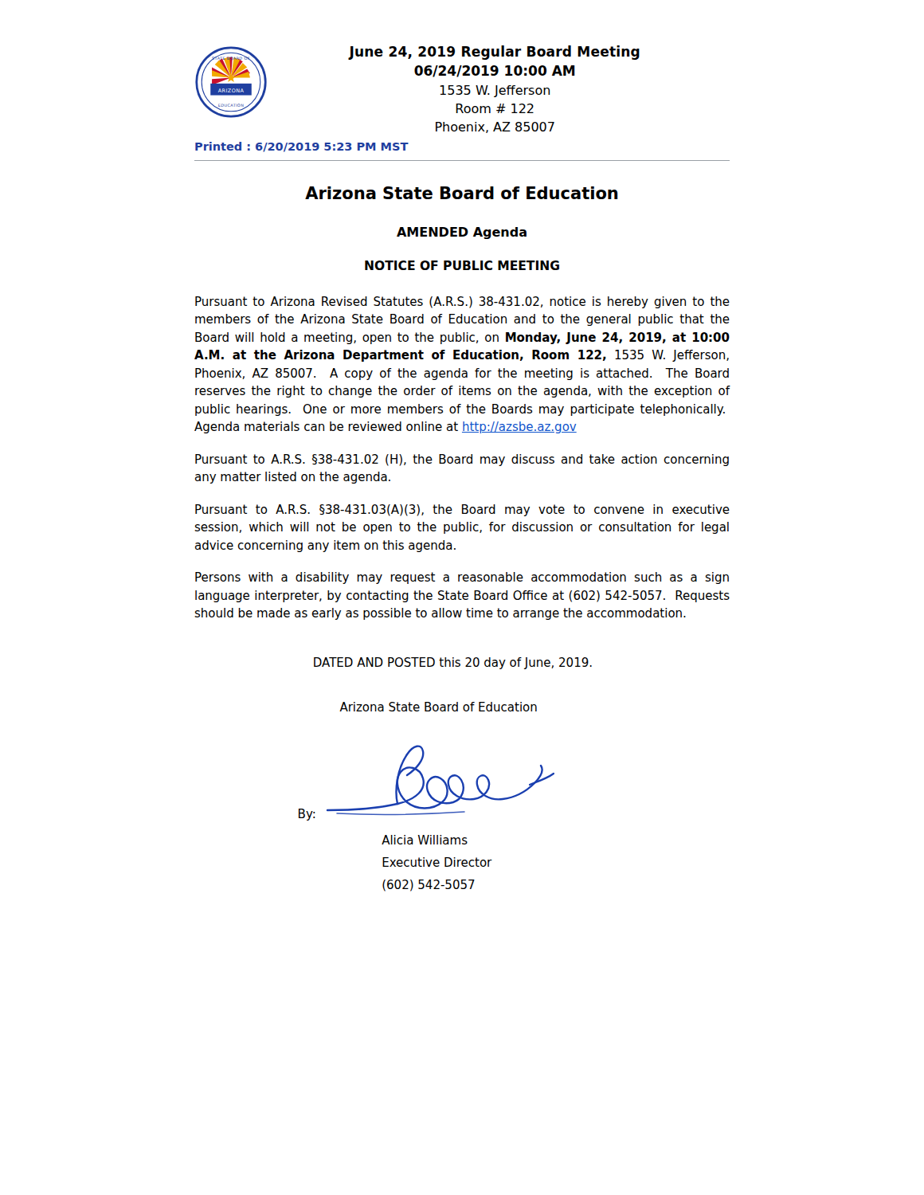ARIZONA STATE BOARD OF EDUCATION
June 24, 2019 Regular Board Meeting
06/24/2019 10:00 AM
1535 W. Jefferson
Room # 122
Phoenix, AZ 85007
Printed : 6/20/2019 5:23 PM MST
Arizona State Board of Education
AMENDED Agenda
NOTICE OF PUBLIC MEETING
Pursuant to Arizona Revised Statutes (A.R.S.) 38-431.02, notice is hereby given to the members of the Arizona State Board of Education and to the general public that the Board will hold a meeting, open to the public, on Monday, June 24, 2019, at 10:00 A.M. at the Arizona Department of Education, Room 122, 1535 W. Jefferson, Phoenix, AZ 85007. A copy of the agenda for the meeting is attached. The Board reserves the right to change the order of items on the agenda, with the exception of public hearings. One or more members of the Boards may participate telephonically. Agenda materials can be reviewed online at http://azsbe.az.gov
Pursuant to A.R.S. §38-431.02 (H), the Board may discuss and take action concerning any matter listed on the agenda.
Pursuant to A.R.S. §38-431.03(A)(3), the Board may vote to convene in executive session, which will not be open to the public, for discussion or consultation for legal advice concerning any item on this agenda.
Persons with a disability may request a reasonable accommodation such as a sign language interpreter, by contacting the State Board Office at (602) 542-5057. Requests should be made as early as possible to allow time to arrange the accommodation.
DATED AND POSTED this 20 day of June, 2019.
Arizona State Board of Education
By:
Alicia Williams
Executive Director
(602) 542-5057